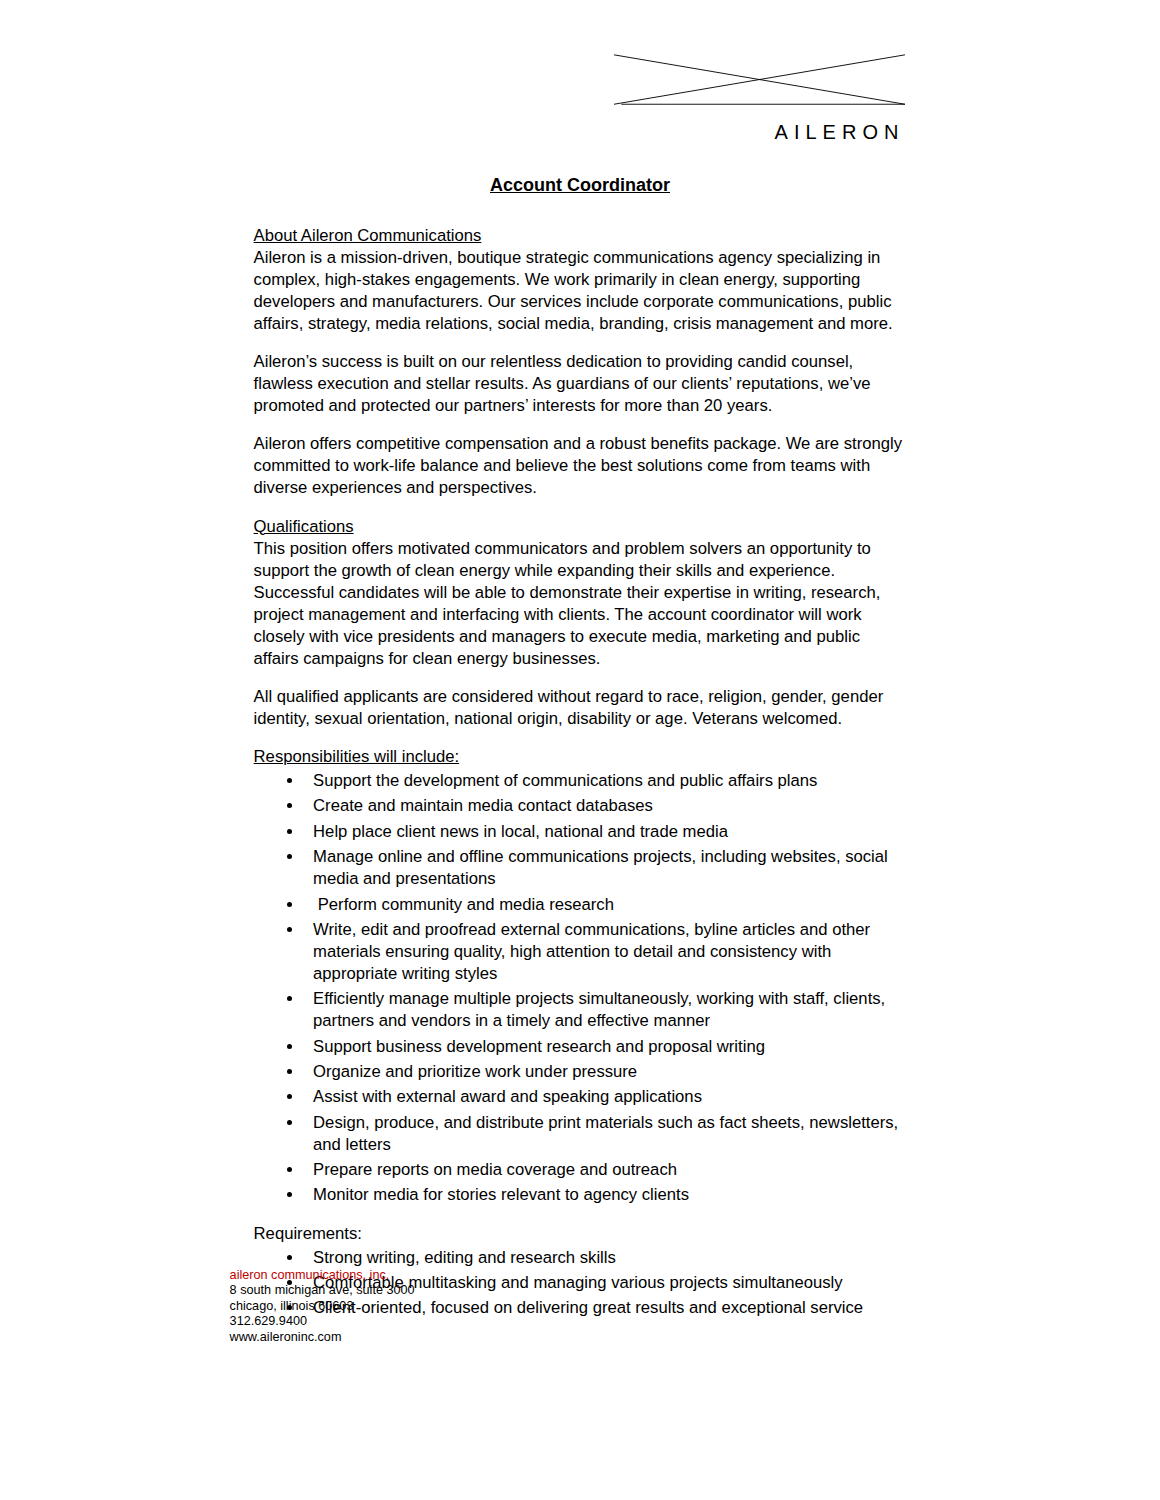AILERON
Account Coordinator
About Aileron Communications
Aileron is a mission-driven, boutique strategic communications agency specializing in complex, high-stakes engagements. We work primarily in clean energy, supporting developers and manufacturers. Our services include corporate communications, public affairs, strategy, media relations, social media, branding, crisis management and more.
Aileron’s success is built on our relentless dedication to providing candid counsel, flawless execution and stellar results. As guardians of our clients’ reputations, we’ve promoted and protected our partners’ interests for more than 20 years.
Aileron offers competitive compensation and a robust benefits package. We are strongly committed to work-life balance and believe the best solutions come from teams with diverse experiences and perspectives.
Qualifications
This position offers motivated communicators and problem solvers an opportunity to support the growth of clean energy while expanding their skills and experience. Successful candidates will be able to demonstrate their expertise in writing, research, project management and interfacing with clients. The account coordinator will work closely with vice presidents and managers to execute media, marketing and public affairs campaigns for clean energy businesses.
All qualified applicants are considered without regard to race, religion, gender, gender identity, sexual orientation, national origin, disability or age. Veterans welcomed.
Responsibilities will include:
Support the development of communications and public affairs plans
Create and maintain media contact databases
Help place client news in local, national and trade media
Manage online and offline communications projects, including websites, social media and presentations
Perform community and media research
Write, edit and proofread external communications, byline articles and other materials ensuring quality, high attention to detail and consistency with appropriate writing styles
Efficiently manage multiple projects simultaneously, working with staff, clients, partners and vendors in a timely and effective manner
Support business development research and proposal writing
Organize and prioritize work under pressure
Assist with external award and speaking applications
Design, produce, and distribute print materials such as fact sheets, newsletters, and letters
Prepare reports on media coverage and outreach
Monitor media for stories relevant to agency clients
Requirements:
Strong writing, editing and research skills
Comfortable multitasking and managing various projects simultaneously
Client-oriented, focused on delivering great results and exceptional service
aileron communications, inc.
8 south michigan ave, suite 3000
chicago, illinois 60603
312.629.9400
www.aileroninc.com